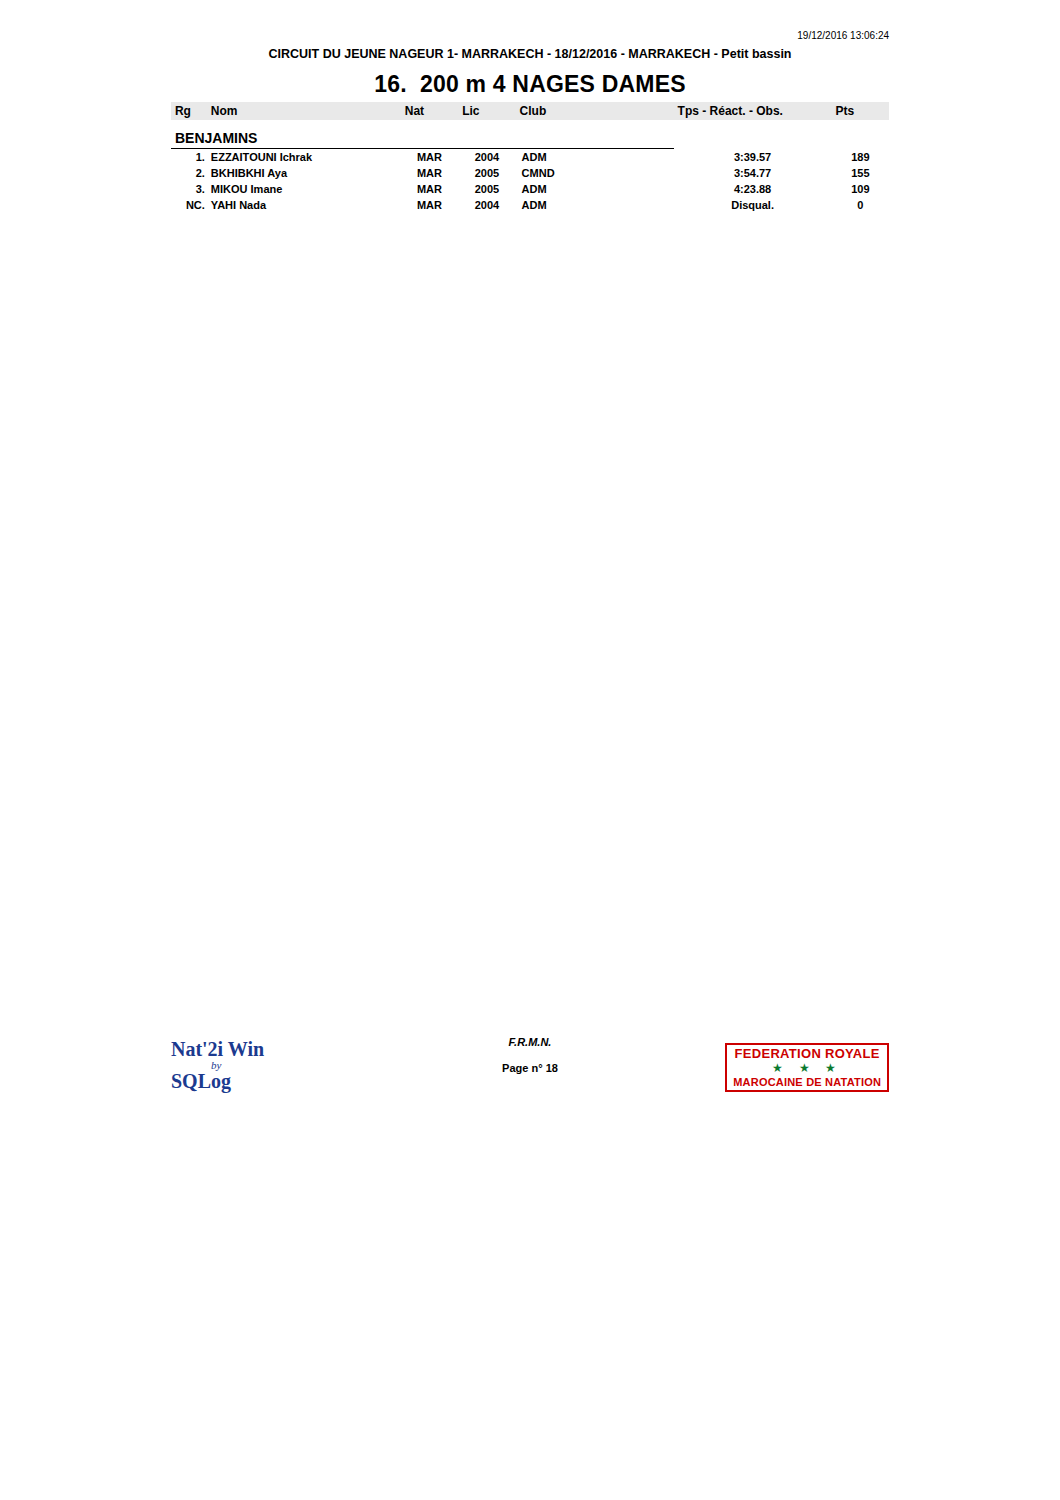19/12/2016 13:06:24
CIRCUIT DU JEUNE NAGEUR 1- MARRAKECH - 18/12/2016 - MARRAKECH - Petit bassin
16. 200 m 4 NAGES DAMES
| Rg | Nom | Nat | Lic | Club | Tps - Réact. - Obs. | Pts |
| --- | --- | --- | --- | --- | --- | --- |
| BENJAMINS | | | |
| 1. | EZZAITOUNI Ichrak | MAR | 2004 | ADM | 3:39.57 | 189 |
| 2. | BKHIBKHI Aya | MAR | 2005 | CMND | 3:54.77 | 155 |
| 3. | MIKOU Imane | MAR | 2005 | ADM | 4:23.88 | 109 |
| NC. | YAHI Nada | MAR | 2004 | ADM | Disqual. | 0 |
Nat'2i Win
by
SQ Log
F.R.M.N.
Page n° 18
FEDERATION ROYALE
★ ★ ★
MAROCAINE DE NATATION